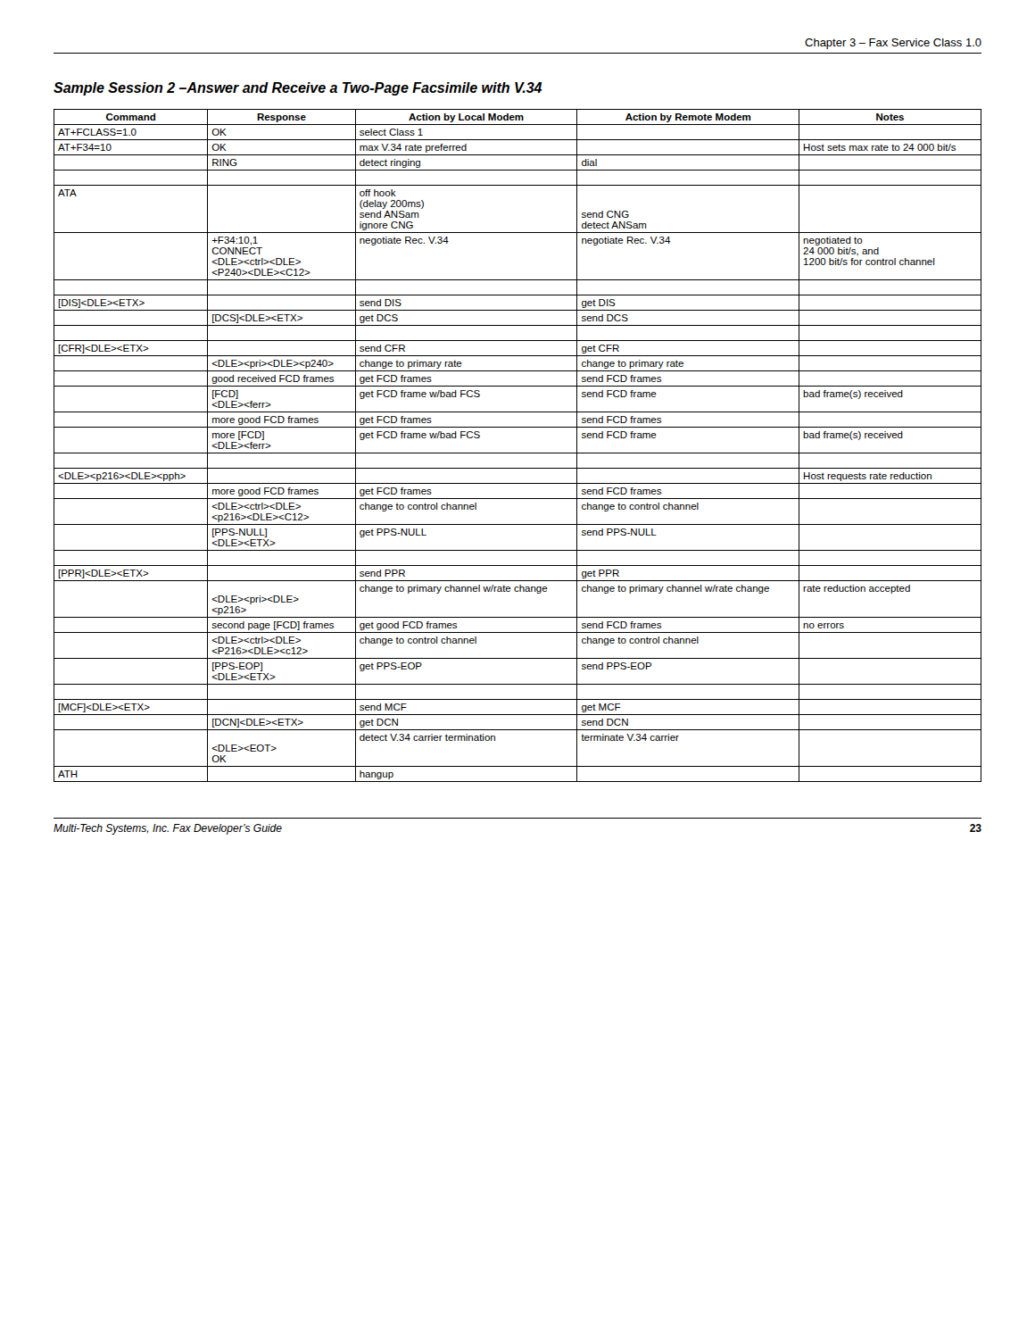Chapter 3 – Fax Service Class 1.0
Sample Session 2 –Answer and Receive a Two-Page Facsimile with V.34
| Command | Response | Action by Local Modem | Action by Remote Modem | Notes |
| --- | --- | --- | --- | --- |
| AT+FCLASS=1.0 | OK | select Class 1 | | |
| AT+F34=10 | OK | max V.34 rate preferred | | Host sets max rate to 24 000 bit/s |
| | RING | detect ringing | dial | |
| ATA | | off hook (delay 200ms) send ANSam ignore CNG | send CNG detect ANSam | |
| | +F34:10,1 CONNECT <DLE><ctrl><DLE> <P240><DLE><C12> | negotiate Rec. V.34 | negotiate Rec. V.34 | negotiated to 24 000 bit/s, and 1200 bit/s for control channel |
| [DIS]<DLE><ETX> | | send DIS | get DIS | |
| | [DCS]<DLE><ETX> | get DCS | send DCS | |
| [CFR]<DLE><ETX> | | send CFR | get CFR | |
| | <DLE><pri><DLE><p240> | change to primary rate | change to primary rate | |
| | good received FCD frames | get FCD frames | send FCD frames | |
| | [FCD] <DLE><ferr> | get FCD frame w/bad FCS | send FCD frame | bad frame(s) received |
| | more good FCD frames | get FCD frames | send FCD frames | |
| | more [FCD] <DLE><ferr> | get FCD frame w/bad FCS | send FCD frame | bad frame(s) received |
| <DLE><p216><DLE><pph> | | | | Host requests rate reduction |
| | more good FCD frames | get FCD frames | send FCD frames | |
| | <DLE><ctrl><DLE> <p216><DLE><C12> | change to control channel | change to control channel | |
| | [PPS-NULL] <DLE><ETX> | get PPS-NULL | send PPS-NULL | |
| [PPR]<DLE><ETX> | | send PPR | get PPR | |
| | <DLE><pri><DLE> <p216> | change to primary channel w/rate change | change to primary channel w/rate change | rate reduction accepted |
| | second page [FCD] frames | get good FCD frames | send FCD frames | no errors |
| | <DLE><ctrl><DLE> <P216><DLE><c12> | change to control channel | change to control channel | |
| | [PPS-EOP] <DLE><ETX> | get PPS-EOP | send PPS-EOP | |
| [MCF]<DLE><ETX> | | send MCF | get MCF | |
| | [DCN]<DLE><ETX> | get DCN | send DCN | |
| | <DLE><EOT> OK | detect V.34 carrier termination | terminate V.34 carrier | |
| ATH | | hangup | | |
Multi-Tech Systems, Inc. Fax Developer’s Guide 23